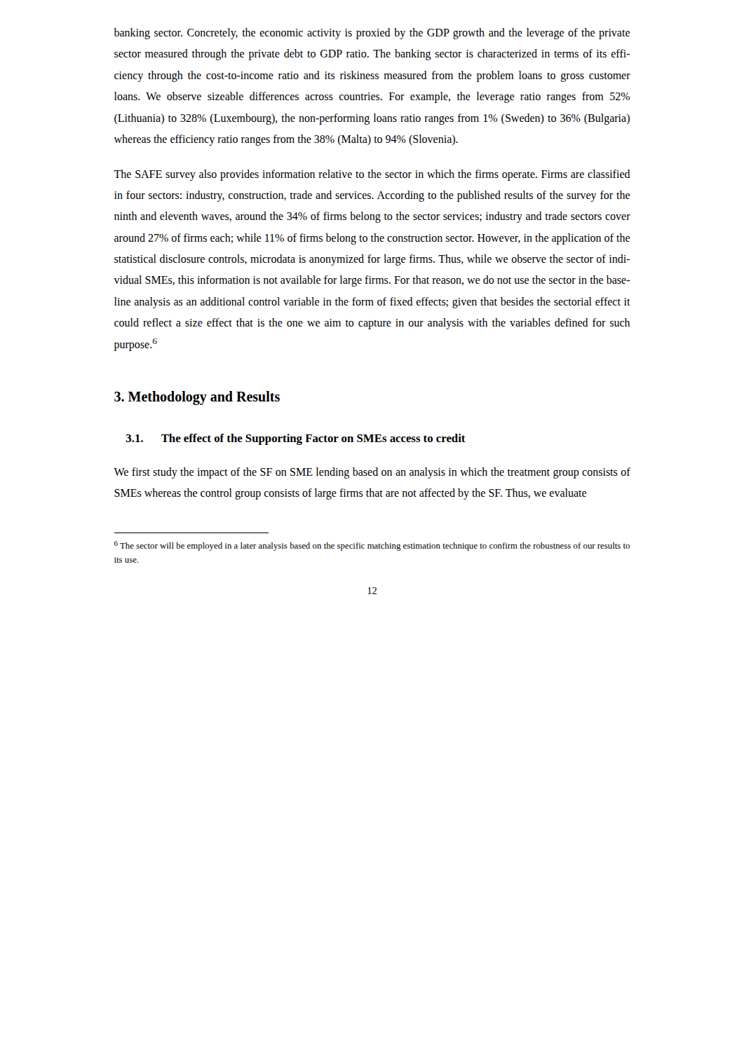banking sector. Concretely, the economic activity is proxied by the GDP growth and the leverage of the private sector measured through the private debt to GDP ratio. The banking sector is characterized in terms of its efficiency through the cost-to-income ratio and its riskiness measured from the problem loans to gross customer loans. We observe sizeable differences across countries. For example, the leverage ratio ranges from 52% (Lithuania) to 328% (Luxembourg), the non-performing loans ratio ranges from 1% (Sweden) to 36% (Bulgaria) whereas the efficiency ratio ranges from the 38% (Malta) to 94% (Slovenia).
The SAFE survey also provides information relative to the sector in which the firms operate. Firms are classified in four sectors: industry, construction, trade and services. According to the published results of the survey for the ninth and eleventh waves, around the 34% of firms belong to the sector services; industry and trade sectors cover around 27% of firms each; while 11% of firms belong to the construction sector. However, in the application of the statistical disclosure controls, microdata is anonymized for large firms. Thus, while we observe the sector of individual SMEs, this information is not available for large firms. For that reason, we do not use the sector in the baseline analysis as an additional control variable in the form of fixed effects; given that besides the sectorial effect it could reflect a size effect that is the one we aim to capture in our analysis with the variables defined for such purpose.6
3. Methodology and Results
3.1. The effect of the Supporting Factor on SMEs access to credit
We first study the impact of the SF on SME lending based on an analysis in which the treatment group consists of SMEs whereas the control group consists of large firms that are not affected by the SF. Thus, we evaluate
6 The sector will be employed in a later analysis based on the specific matching estimation technique to confirm the robustness of our results to its use.
12